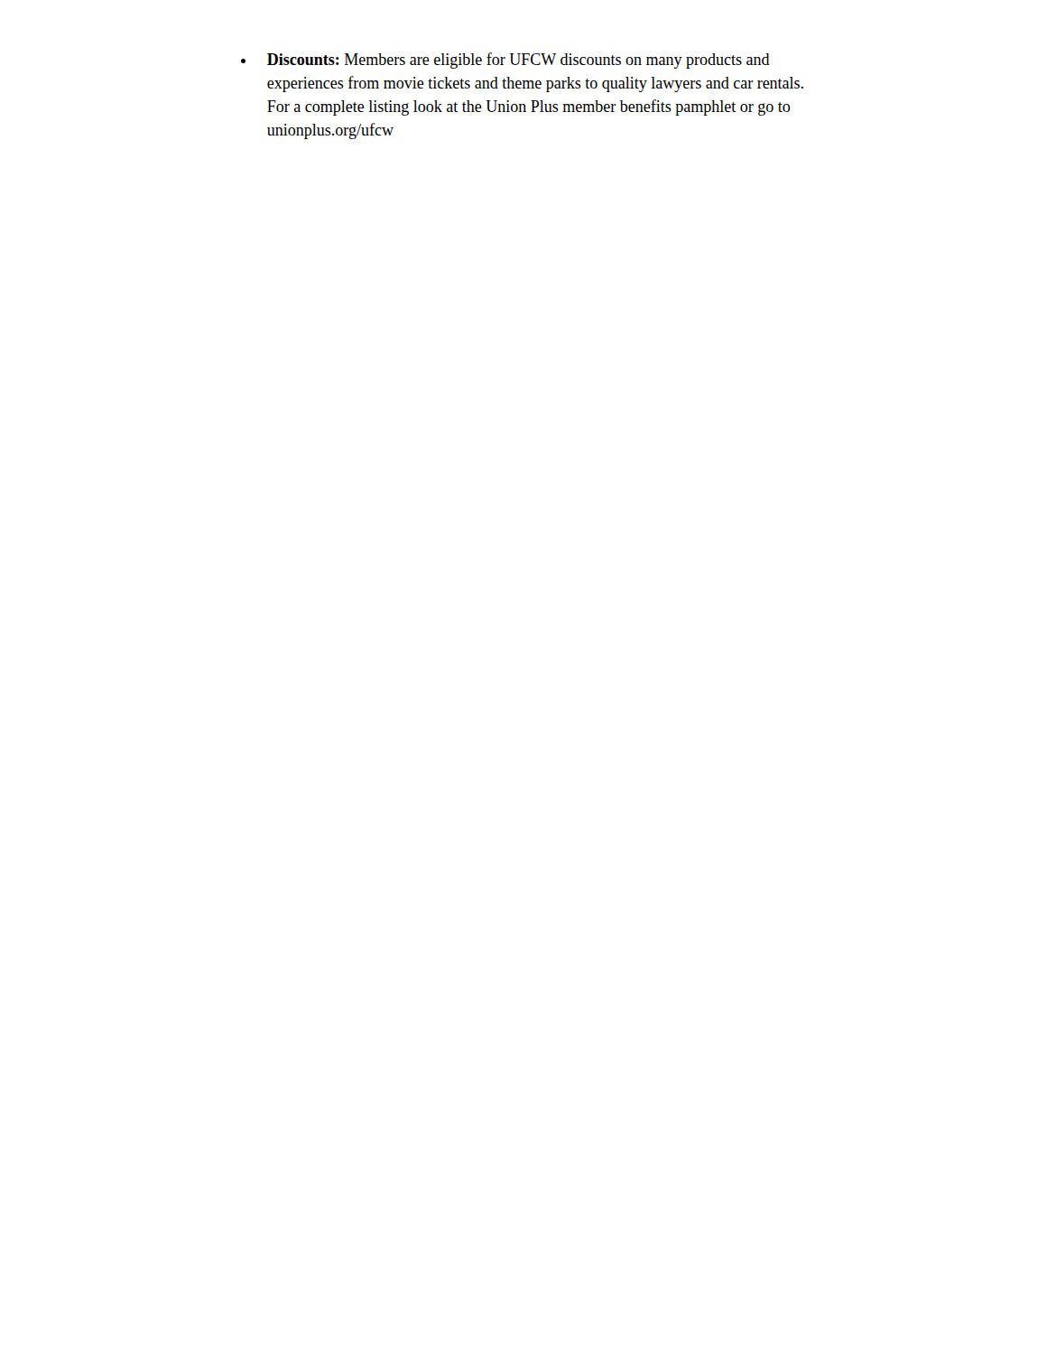Discounts: Members are eligible for UFCW discounts on many products and experiences from movie tickets and theme parks to quality lawyers and car rentals. For a complete listing look at the Union Plus member benefits pamphlet or go to unionplus.org/ufcw